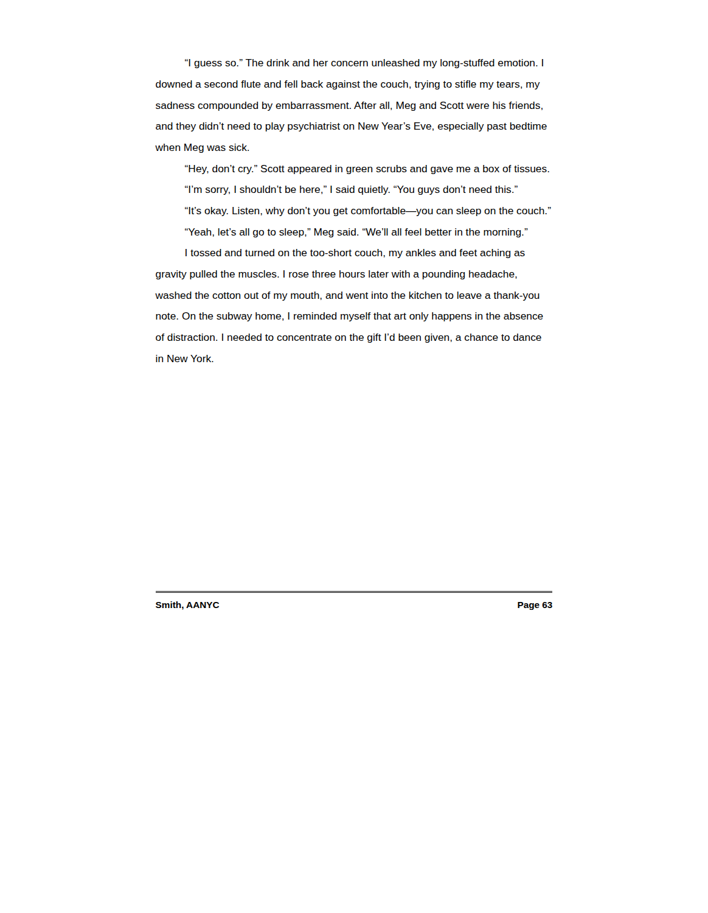“I guess so.” The drink and her concern unleashed my long-stuffed emotion. I downed a second flute and fell back against the couch, trying to stifle my tears, my sadness compounded by embarrassment. After all, Meg and Scott were his friends, and they didn’t need to play psychiatrist on New Year’s Eve, especially past bedtime when Meg was sick.
“Hey, don’t cry.” Scott appeared in green scrubs and gave me a box of tissues.
“I’m sorry, I shouldn’t be here,” I said quietly. “You guys don’t need this.”
“It’s okay. Listen, why don’t you get comfortable—you can sleep on the couch.”
“Yeah, let’s all go to sleep,” Meg said. “We’ll all feel better in the morning.”
I tossed and turned on the too-short couch, my ankles and feet aching as gravity pulled the muscles. I rose three hours later with a pounding headache, washed the cotton out of my mouth, and went into the kitchen to leave a thank-you note. On the subway home, I reminded myself that art only happens in the absence of distraction. I needed to concentrate on the gift I’d been given, a chance to dance in New York.
Smith, AANYC Page 63